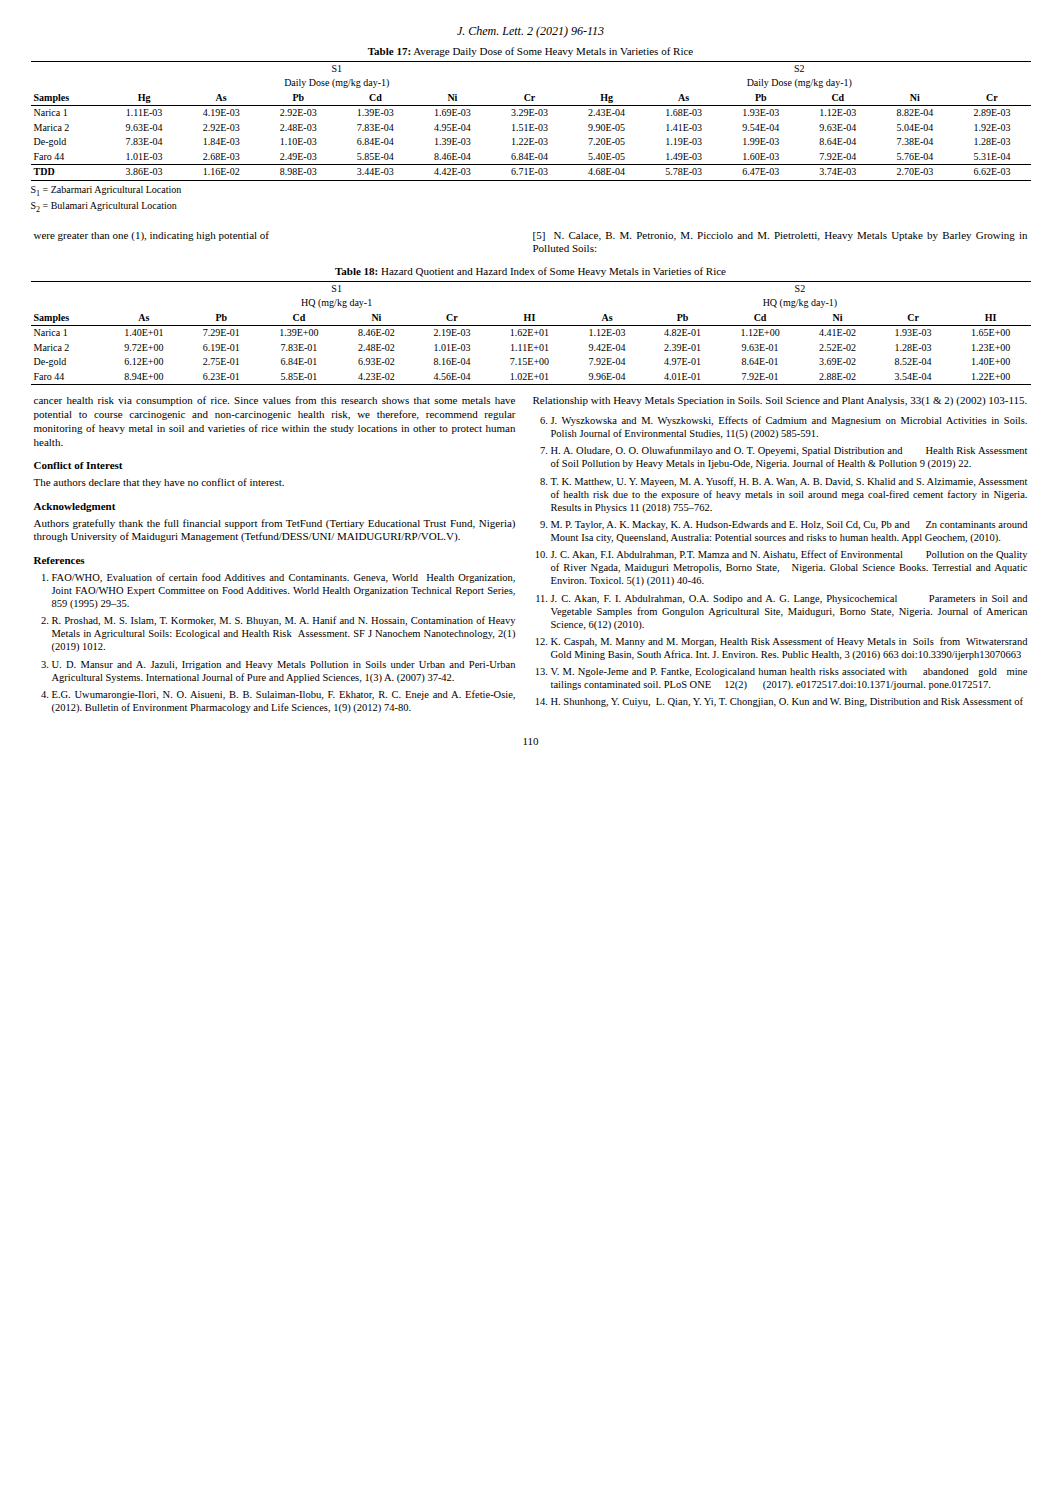J. Chem. Lett. 2 (2021) 96-113
Table 17: Average Daily Dose of Some Heavy Metals in Varieties of Rice
| | S1 | S2 |
| | Daily Dose (mg/kg day-1) | Daily Dose (mg/kg day-1) |
| Samples | Hg | As | Pb | Cd | Ni | Cr | Hg | As | Pb | Cd | Ni | Cr |
| Narica 1 | 1.11E-03 | 4.19E-03 | 2.92E-03 | 1.39E-03 | 1.69E-03 | 3.29E-03 | 2.43E-04 | 1.68E-03 | 1.93E-03 | 1.12E-03 | 8.82E-04 | 2.89E-03 |
| Marica 2 | 9.63E-04 | 2.92E-03 | 2.48E-03 | 7.83E-04 | 4.95E-04 | 1.51E-03 | 9.90E-05 | 1.41E-03 | 9.54E-04 | 9.63E-04 | 5.04E-04 | 1.92E-03 |
| De-gold | 7.83E-04 | 1.84E-03 | 1.10E-03 | 6.84E-04 | 1.39E-03 | 1.22E-03 | 7.20E-05 | 1.19E-03 | 1.99E-03 | 8.64E-04 | 7.38E-04 | 1.28E-03 |
| Faro 44 | 1.01E-03 | 2.68E-03 | 2.49E-03 | 5.85E-04 | 8.46E-04 | 6.84E-04 | 5.40E-05 | 1.49E-03 | 1.60E-03 | 7.92E-04 | 5.76E-04 | 5.31E-04 |
| TDD | 3.86E-03 | 1.16E-02 | 8.98E-03 | 3.44E-03 | 4.42E-03 | 6.71E-03 | 4.68E-04 | 5.78E-03 | 6.47E-03 | 3.74E-03 | 2.70E-03 | 6.62E-03 |
S1 = Zabarmari Agricultural Location
S2 = Bulamari Agricultural Location
| were greater than one (1), indicating high potential of | [5] N. Calace, B. M. Petronio, M. Picciolo and M. Pietroletti, Heavy Metals Uptake by Barley Growing in Polluted Soils: |
Table 18: Hazard Quotient and Hazard Index of Some Heavy Metals in Varieties of Rice
| | S1 | S2 |
| | HQ (mg/kg day-1 | HQ (mg/kg day-1) |
| Samples | As | Pb | Cd | Ni | Cr | HI | As | Pb | Cd | Ni | Cr | HI |
| Narica 1 | 1.40E+01 | 7.29E-01 | 1.39E+00 | 8.46E-02 | 2.19E-03 | 1.62E+01 | 1.12E-03 | 4.82E-01 | 1.12E+00 | 4.41E-02 | 1.93E-03 | 1.65E+00 |
| Marica 2 | 9.72E+00 | 6.19E-01 | 7.83E-01 | 2.48E-02 | 1.01E-03 | 1.11E+01 | 9.42E-04 | 2.39E-01 | 9.63E-01 | 2.52E-02 | 1.28E-03 | 1.23E+00 |
| De-gold | 6.12E+00 | 2.75E-01 | 6.84E-01 | 6.93E-02 | 8.16E-04 | 7.15E+00 | 7.92E-04 | 4.97E-01 | 8.64E-01 | 3.69E-02 | 8.52E-04 | 1.40E+00 |
| Faro 44 | 8.94E+00 | 6.23E-01 | 5.85E-01 | 4.23E-02 | 4.56E-04 | 1.02E+01 | 9.96E-04 | 4.01E-01 | 7.92E-01 | 2.88E-02 | 3.54E-04 | 1.22E+00 |
| cancer health risk via consumption of rice. Since values from this research shows that some metals have potential to course carcinogenic and non-carcinogenic health risk, we therefore, recommend regular monitoring of heavy metal in soil and varieties of rice within the study locations in other to protect human health. Conflict of Interest The authors declare that they have no conflict of interest. Acknowledgment Authors gratefully thank the full financial support from TetFund (Tertiary Educational Trust Fund, Nigeria) through University of Maiduguri Management (Tetfund/DESS/UNI/ MAIDUGURI/RP/VOL.V). References FAO/WHO, Evaluation of certain food Additives and Contaminants. Geneva, World Health Organization, Joint FAO/WHO Expert Committee on Food Additives. World Health Organization Technical Report Series, 859 (1995) 29–35. R. Proshad, M. S. Islam, T. Kormoker, M. S. Bhuyan, M. A. Hanif and N. Hossain, Contamination of Heavy Metals in Agricultural Soils: Ecological and Health Risk Assessment. SF J Nanochem Nanotechnology, 2(1) (2019) 1012. U. D. Mansur and A. Jazuli, Irrigation and Heavy Metals Pollution in Soils under Urban and Peri-Urban Agricultural Systems. International Journal of Pure and Applied Sciences, 1(3) A. (2007) 37-42. E.G. Uwumarongie-Ilori, N. O. Aisueni, B. B. Sulaiman-Ilobu, F. Ekhator, R. C. Eneje and A. Efetie-Osie, (2012). Bulletin of Environment Pharmacology and Life Sciences, 1(9) (2012) 74-80. | Relationship with Heavy Metals Speciation in Soils. Soil Science and Plant Analysis, 33(1 & 2) (2002) 103-115. J. Wyszkowska and M. Wyszkowski, Effects of Cadmium and Magnesium on Microbial Activities in Soils. Polish Journal of Environmental Studies, 11(5) (2002) 585-591. H. A. Oludare, O. O. Oluwafunmilayo and O. T. Opeyemi, Spatial Distribution and Health Risk Assessment of Soil Pollution by Heavy Metals in Ijebu-Ode, Nigeria. Journal of Health & Pollution 9 (2019) 22. T. K. Matthew, U. Y. Mayeen, M. A. Yusoff, H. B. A. Wan, A. B. David, S. Khalid and S. Alzimamie, Assessment of health risk due to the exposure of heavy metals in soil around mega coal-fired cement factory in Nigeria. Results in Physics 11 (2018) 755–762. M. P. Taylor, A. K. Mackay, K. A. Hudson-Edwards and E. Holz, Soil Cd, Cu, Pb and Zn contaminants around Mount Isa city, Queensland, Australia: Potential sources and risks to human health. Appl Geochem, (2010). J. C. Akan, F.I. Abdulrahman, P.T. Mamza and N. Aishatu, Effect of Environmental Pollution on the Quality of River Ngada, Maiduguri Metropolis, Borno State, Nigeria. Global Science Books. Terrestial and Aquatic Environ. Toxicol. 5(1) (2011) 40-46. J. C. Akan, F. I. Abdulrahman, O.A. Sodipo and A. G. Lange, Physicochemical Parameters in Soil and Vegetable Samples from Gongulon Agricultural Site, Maiduguri, Borno State, Nigeria. Journal of American Science, 6(12) (2010). K. Caspah, M. Manny and M. Morgan, Health Risk Assessment of Heavy Metals in Soils from Witwatersrand Gold Mining Basin, South Africa. Int. J. Environ. Res. Public Health, 3 (2016) 663 doi:10.3390/ijerph13070663 V. M. Ngole-Jeme and P. Fantke, Ecologicaland human health risks associated with abandoned gold mine tailings contaminated soil. PLoS ONE 12(2) (2017). e0172517.doi:10.1371/journal. pone.0172517. H. Shunhong, Y. Cuiyu, L. Qian, Y. Yi, T. Chongjian, O. Kun and W. Bing, Distribution and Risk Assessment of |
110